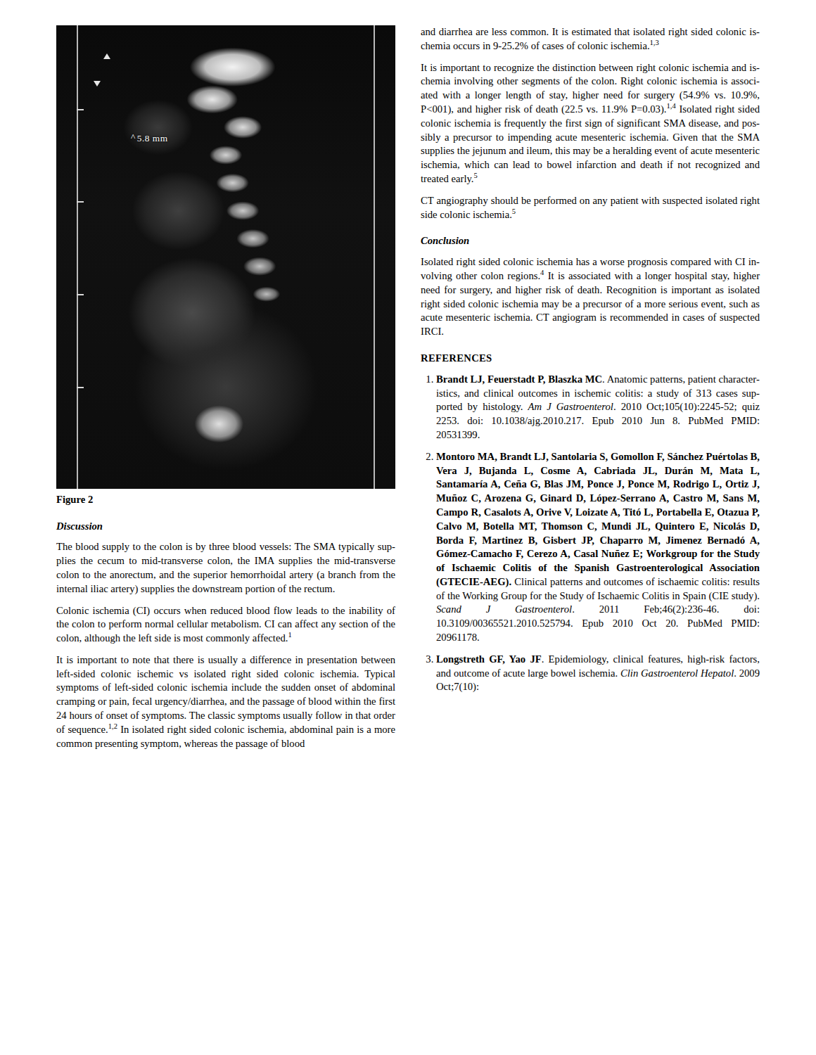^5.8 mm
Figure 2
Discussion
The blood supply to the colon is by three blood vessels: The SMA typically supplies the cecum to mid-transverse colon, the IMA supplies the mid-transverse colon to the anorectum, and the superior hemorrhoidal artery (a branch from the internal iliac artery) supplies the downstream portion of the rectum.
Colonic ischemia (CI) occurs when reduced blood flow leads to the inability of the colon to perform normal cellular metabolism. CI can affect any section of the colon, although the left side is most commonly affected.1
It is important to note that there is usually a difference in presentation between left-sided colonic ischemic vs isolated right sided colonic ischemia. Typical symptoms of left-sided colonic ischemia include the sudden onset of abdominal cramping or pain, fecal urgency/diarrhea, and the passage of blood within the first 24 hours of onset of symptoms. The classic symptoms usually follow in that order of sequence.1,2 In isolated right sided colonic ischemia, abdominal pain is a more common presenting symptom, whereas the passage of blood
and diarrhea are less common. It is estimated that isolated right sided colonic ischemia occurs in 9-25.2% of cases of colonic ischemia.1,3
It is important to recognize the distinction between right colonic ischemia and ischemia involving other segments of the colon. Right colonic ischemia is associated with a longer length of stay, higher need for surgery (54.9% vs. 10.9%, P<001), and higher risk of death (22.5 vs. 11.9% P=0.03).1,4 Isolated right sided colonic ischemia is frequently the first sign of significant SMA disease, and possibly a precursor to impending acute mesenteric ischemia. Given that the SMA supplies the jejunum and ileum, this may be a heralding event of acute mesenteric ischemia, which can lead to bowel infarction and death if not recognized and treated early.5
CT angiography should be performed on any patient with suspected isolated right side colonic ischemia.5
Conclusion
Isolated right sided colonic ischemia has a worse prognosis compared with CI involving other colon regions.4 It is associated with a longer hospital stay, higher need for surgery, and higher risk of death. Recognition is important as isolated right sided colonic ischemia may be a precursor of a more serious event, such as acute mesenteric ischemia. CT angiogram is recommended in cases of suspected IRCI.
REFERENCES
Brandt LJ, Feuerstadt P, Blaszka MC. Anatomic patterns, patient characteristics, and clinical outcomes in ischemic colitis: a study of 313 cases supported by histology. Am J Gastroenterol. 2010 Oct;105(10):2245-52; quiz 2253. doi: 10.1038/ajg.2010.217. Epub 2010 Jun 8. PubMed PMID: 20531399.
Montoro MA, Brandt LJ, Santolaria S, Gomollon F, Sánchez Puértolas B, Vera J, Bujanda L, Cosme A, Cabriada JL, Durán M, Mata L, Santamaría A, Ceña G, Blas JM, Ponce J, Ponce M, Rodrigo L, Ortiz J, Muñoz C, Arozena G, Ginard D, López-Serrano A, Castro M, Sans M, Campo R, Casalots A, Orive V, Loizate A, Titó L, Portabella E, Otazua P, Calvo M, Botella MT, Thomson C, Mundi JL, Quintero E, Nicolás D, Borda F, Martinez B, Gisbert JP, Chaparro M, Jimenez Bernadó A, Gómez-Camacho F, Cerezo A, Casal Nuñez E; Workgroup for the Study of Ischaemic Colitis of the Spanish Gastroenterological Association (GTECIE-AEG). Clinical patterns and outcomes of ischaemic colitis: results of the Working Group for the Study of Ischaemic Colitis in Spain (CIE study). Scand J Gastroenterol. 2011 Feb;46(2):236-46. doi: 10.3109/00365521.2010.525794. Epub 2010 Oct 20. PubMed PMID: 20961178.
Longstreth GF, Yao JF. Epidemiology, clinical features, high-risk factors, and outcome of acute large bowel ischemia. Clin Gastroenterol Hepatol. 2009 Oct;7(10):